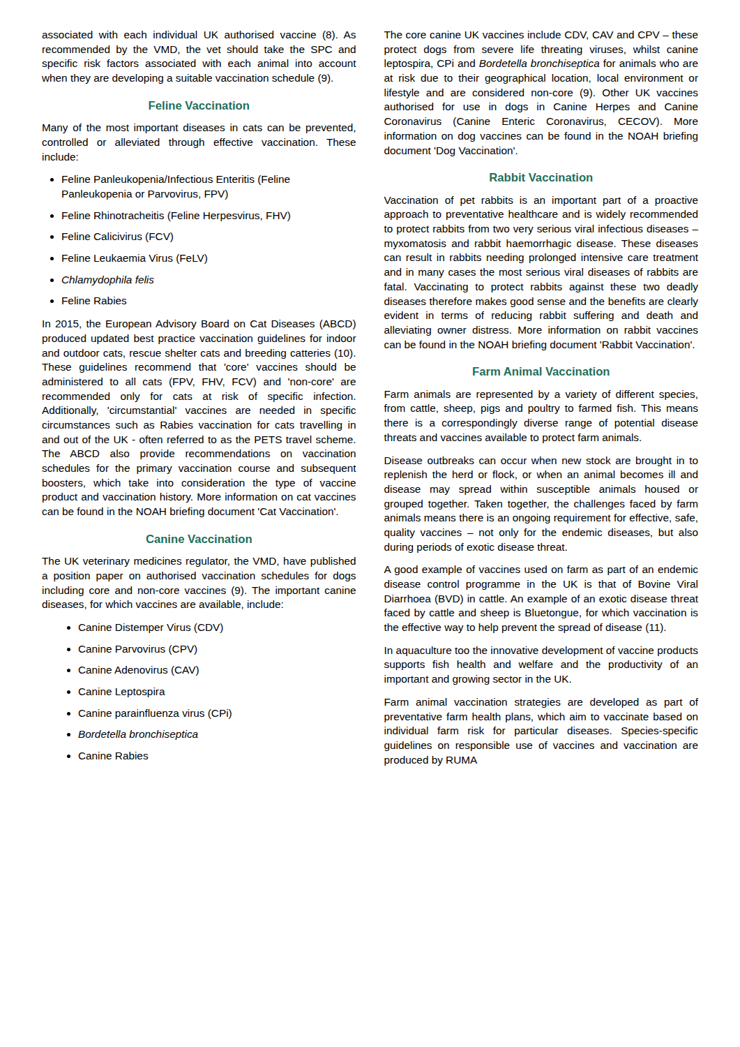associated with each individual UK authorised vaccine (8). As recommended by the VMD, the vet should take the SPC and specific risk factors associated with each animal into account when they are developing a suitable vaccination schedule (9).
Feline Vaccination
Many of the most important diseases in cats can be prevented, controlled or alleviated through effective vaccination. These include:
Feline Panleukopenia/Infectious Enteritis (Feline Panleukopenia or Parvovirus, FPV)
Feline Rhinotracheitis (Feline Herpesvirus, FHV)
Feline Calicivirus (FCV)
Feline Leukaemia Virus (FeLV)
Chlamydophila felis
Feline Rabies
In 2015, the European Advisory Board on Cat Diseases (ABCD) produced updated best practice vaccination guidelines for indoor and outdoor cats, rescue shelter cats and breeding catteries (10). These guidelines recommend that 'core' vaccines should be administered to all cats (FPV, FHV, FCV) and 'non-core' are recommended only for cats at risk of specific infection. Additionally, 'circumstantial' vaccines are needed in specific circumstances such as Rabies vaccination for cats travelling in and out of the UK - often referred to as the PETS travel scheme. The ABCD also provide recommendations on vaccination schedules for the primary vaccination course and subsequent boosters, which take into consideration the type of vaccine product and vaccination history. More information on cat vaccines can be found in the NOAH briefing document 'Cat Vaccination'.
Canine Vaccination
The UK veterinary medicines regulator, the VMD, have published a position paper on authorised vaccination schedules for dogs including core and non-core vaccines (9). The important canine diseases, for which vaccines are available, include:
Canine Distemper Virus (CDV)
Canine Parvovirus (CPV)
Canine Adenovirus (CAV)
Canine Leptospira
Canine parainfluenza virus (CPi)
Bordetella bronchiseptica
Canine Rabies
The core canine UK vaccines include CDV, CAV and CPV – these protect dogs from severe life threating viruses, whilst canine leptospira, CPi and Bordetella bronchiseptica for animals who are at risk due to their geographical location, local environment or lifestyle and are considered non-core (9). Other UK vaccines authorised for use in dogs in Canine Herpes and Canine Coronavirus (Canine Enteric Coronavirus, CECOV). More information on dog vaccines can be found in the NOAH briefing document 'Dog Vaccination'.
Rabbit Vaccination
Vaccination of pet rabbits is an important part of a proactive approach to preventative healthcare and is widely recommended to protect rabbits from two very serious viral infectious diseases – myxomatosis and rabbit haemorrhagic disease. These diseases can result in rabbits needing prolonged intensive care treatment and in many cases the most serious viral diseases of rabbits are fatal. Vaccinating to protect rabbits against these two deadly diseases therefore makes good sense and the benefits are clearly evident in terms of reducing rabbit suffering and death and alleviating owner distress. More information on rabbit vaccines can be found in the NOAH briefing document 'Rabbit Vaccination'.
Farm Animal Vaccination
Farm animals are represented by a variety of different species, from cattle, sheep, pigs and poultry to farmed fish. This means there is a correspondingly diverse range of potential disease threats and vaccines available to protect farm animals.
Disease outbreaks can occur when new stock are brought in to replenish the herd or flock, or when an animal becomes ill and disease may spread within susceptible animals housed or grouped together. Taken together, the challenges faced by farm animals means there is an ongoing requirement for effective, safe, quality vaccines – not only for the endemic diseases, but also during periods of exotic disease threat.
A good example of vaccines used on farm as part of an endemic disease control programme in the UK is that of Bovine Viral Diarrhoea (BVD) in cattle. An example of an exotic disease threat faced by cattle and sheep is Bluetongue, for which vaccination is the effective way to help prevent the spread of disease (11).
In aquaculture too the innovative development of vaccine products supports fish health and welfare and the productivity of an important and growing sector in the UK.
Farm animal vaccination strategies are developed as part of preventative farm health plans, which aim to vaccinate based on individual farm risk for particular diseases. Species-specific guidelines on responsible use of vaccines and vaccination are produced by RUMA